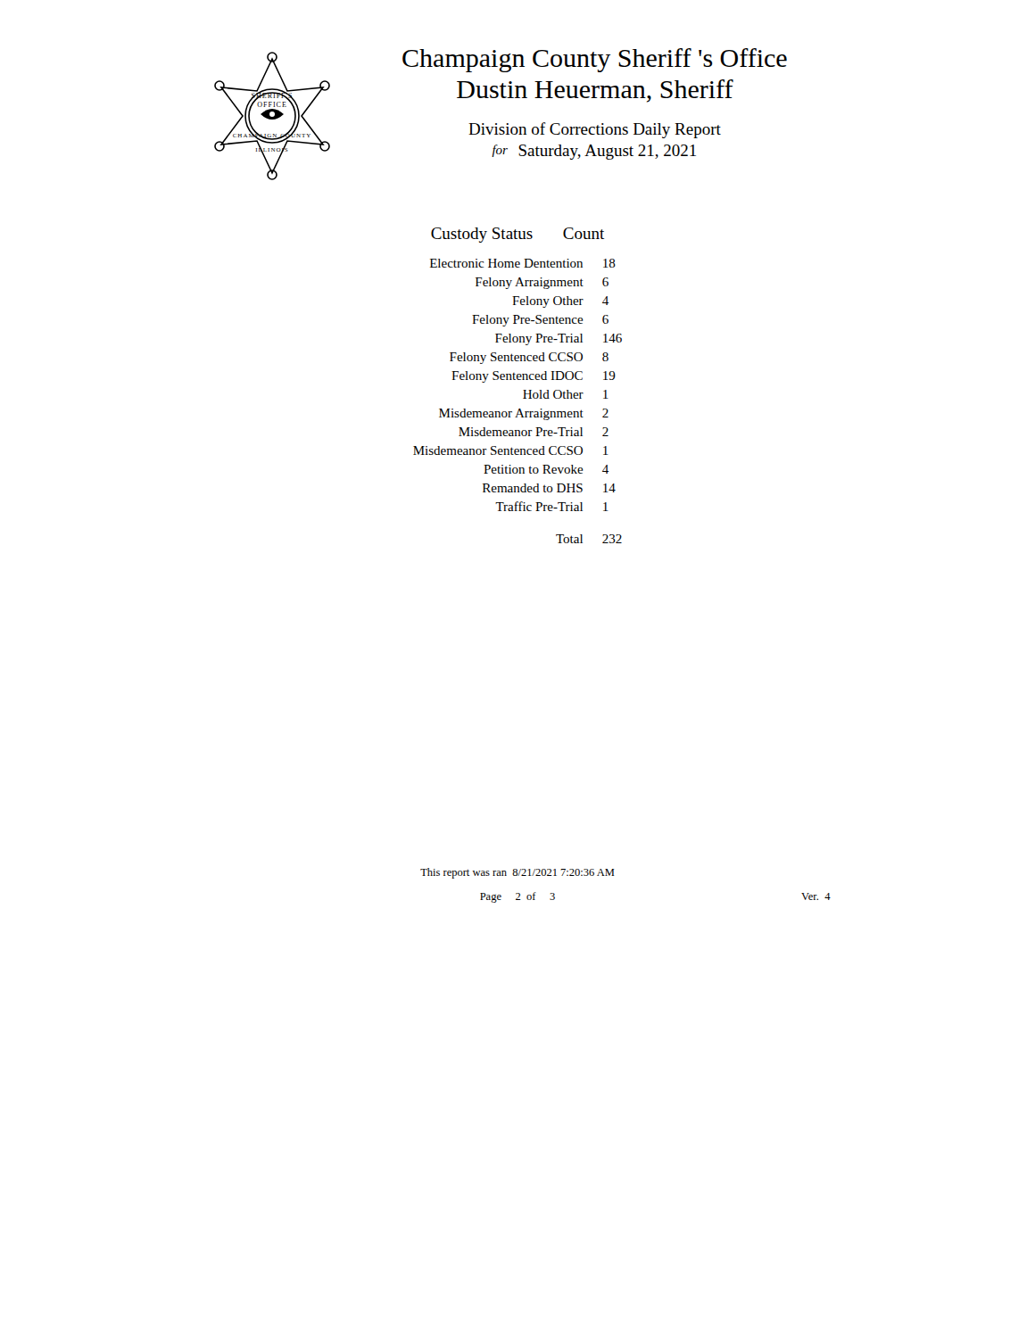SHERIFF'S OFFICE CHAMPAIGN COUNTY ILLINOIS
Champaign County Sheriff 's Office
Dustin Heuerman, Sheriff
Division of Corrections Daily Report
for Saturday, August 21, 2021
Custody Status Count
| Electronic Home Dentention | 18 |
| Felony Arraignment | 6 |
| Felony Other | 4 |
| Felony Pre-Sentence | 6 |
| Felony Pre-Trial | 146 |
| Felony Sentenced CCSO | 8 |
| Felony Sentenced IDOC | 19 |
| Hold Other | 1 |
| Misdemeanor Arraignment | 2 |
| Misdemeanor Pre-Trial | 2 |
| Misdemeanor Sentenced CCSO | 1 |
| Petition to Revoke | 4 |
| Remanded to DHS | 14 |
| Traffic Pre-Trial | 1 |
| Total | 232 |
This report was ran 8/21/2021 7:20:36 AM
Page 2 of 3 Ver. 4